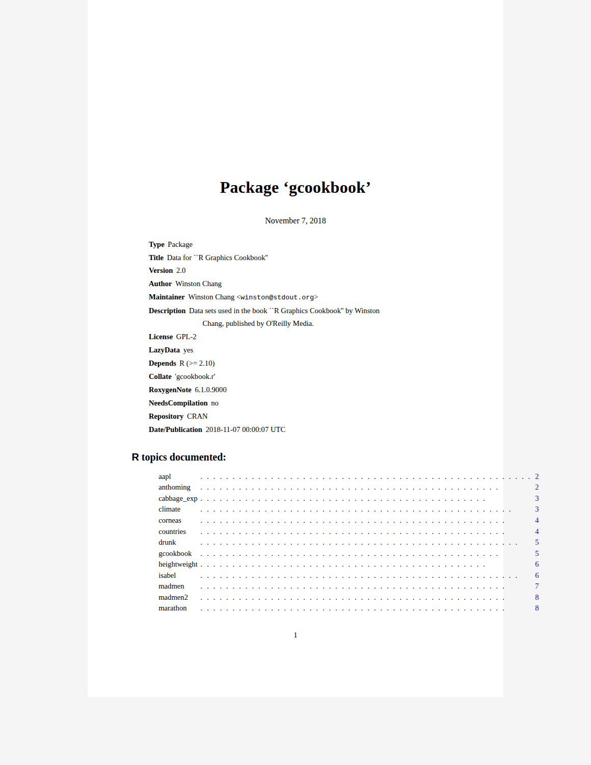Package ‘gcookbook’
November 7, 2018
Type
Package
Title
Data for ``R Graphics Cookbook''
Version
2.0
Author
Winston Chang
Maintainer
Winston Chang <winston@stdout.org>
Description
Data sets used in the book ``R Graphics Cookbook'' by Winston
Chang, published by O'Reilly Media.
License
GPL-2
LazyData
yes
Depends
R (>= 2.10)
Collate
'gcookbook.r'
RoxygenNote
6.1.0.9000
NeedsCompilation
no
Repository
CRAN
Date/Publication
2018-11-07 00:00:07 UTC
R topics documented:
| aapl | . . . . . . . . . . . . . . . . . . . . . . . . . . . . . . . . . . . . . . . . . . . . . . . . . . . . | 2 |
| anthoming | . . . . . . . . . . . . . . . . . . . . . . . . . . . . . . . . . . . . . . . . . . . . . . . | 2 |
| cabbage_exp | . . . . . . . . . . . . . . . . . . . . . . . . . . . . . . . . . . . . . . . . . . . . . | 3 |
| climate | . . . . . . . . . . . . . . . . . . . . . . . . . . . . . . . . . . . . . . . . . . . . . . . . . | 3 |
| corneas | . . . . . . . . . . . . . . . . . . . . . . . . . . . . . . . . . . . . . . . . . . . . . . . . | 4 |
| countries | . . . . . . . . . . . . . . . . . . . . . . . . . . . . . . . . . . . . . . . . . . . . . . . . | 4 |
| drunk | . . . . . . . . . . . . . . . . . . . . . . . . . . . . . . . . . . . . . . . . . . . . . . . . . . | 5 |
| gcookbook | . . . . . . . . . . . . . . . . . . . . . . . . . . . . . . . . . . . . . . . . . . . . . . . | 5 |
| heightweight | . . . . . . . . . . . . . . . . . . . . . . . . . . . . . . . . . . . . . . . . . . . . . | 6 |
| isabel | . . . . . . . . . . . . . . . . . . . . . . . . . . . . . . . . . . . . . . . . . . . . . . . . . . | 6 |
| madmen | . . . . . . . . . . . . . . . . . . . . . . . . . . . . . . . . . . . . . . . . . . . . . . . . | 7 |
| madmen2 | . . . . . . . . . . . . . . . . . . . . . . . . . . . . . . . . . . . . . . . . . . . . . . . . | 8 |
| marathon | . . . . . . . . . . . . . . . . . . . . . . . . . . . . . . . . . . . . . . . . . . . . . . . . | 8 |
1